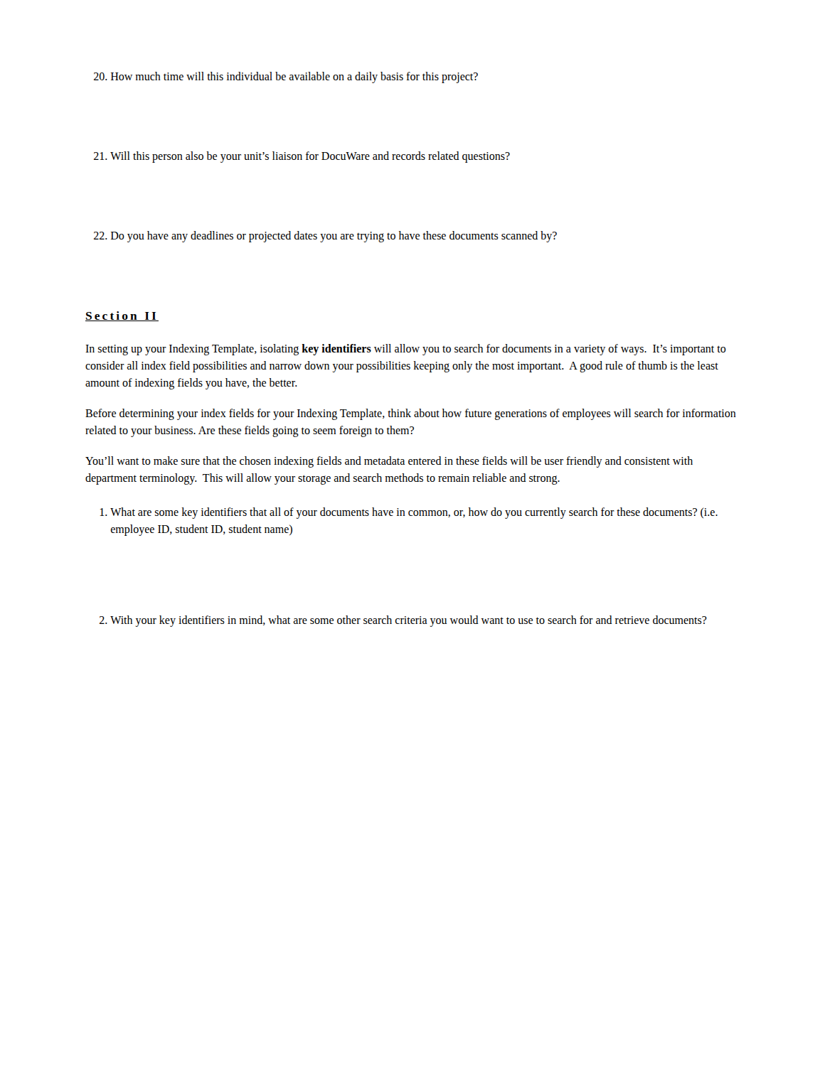How much time will this individual be available on a daily basis for this project?
Will this person also be your unit’s liaison for DocuWare and records related questions?
Do you have any deadlines or projected dates you are trying to have these documents scanned by?
Section II
In setting up your Indexing Template, isolating key identifiers will allow you to search for documents in a variety of ways. It’s important to consider all index field possibilities and narrow down your possibilities keeping only the most important. A good rule of thumb is the least amount of indexing fields you have, the better.
Before determining your index fields for your Indexing Template, think about how future generations of employees will search for information related to your business. Are these fields going to seem foreign to them?
You’ll want to make sure that the chosen indexing fields and metadata entered in these fields will be user friendly and consistent with department terminology. This will allow your storage and search methods to remain reliable and strong.
What are some key identifiers that all of your documents have in common, or, how do you currently search for these documents? (i.e. employee ID, student ID, student name)
With your key identifiers in mind, what are some other search criteria you would want to use to search for and retrieve documents?